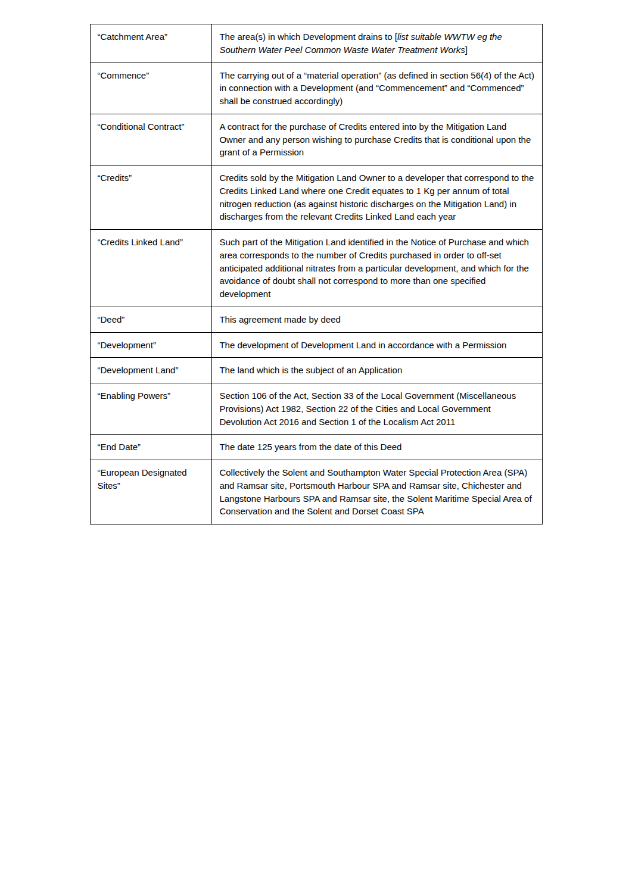| “Catchment Area” | The area(s) in which Development drains to [ list suitable WWTW eg the Southern Water Peel Common Waste Water Treatment Works ] |
| “Commence” | The carrying out of a “material operation” (as defined in section 56(4) of the Act) in connection with a Development (and “Commencement” and “Commenced” shall be construed accordingly) |
| “Conditional Contract” | A contract for the purchase of Credits entered into by the Mitigation Land Owner and any person wishing to purchase Credits that is conditional upon the grant of a Permission |
| “Credits” | Credits sold by the Mitigation Land Owner to a developer that correspond to the Credits Linked Land where one Credit equates to 1 Kg per annum of total nitrogen reduction (as against historic discharges on the Mitigation Land) in discharges from the relevant Credits Linked Land each year |
| “Credits Linked Land” | Such part of the Mitigation Land identified in the Notice of Purchase and which area corresponds to the number of Credits purchased in order to off-set anticipated additional nitrates from a particular development, and which for the avoidance of doubt shall not correspond to more than one specified development |
| “Deed” | This agreement made by deed |
| “Development” | The development of Development Land in accordance with a Permission |
| “Development Land” | The land which is the subject of an Application |
| “Enabling Powers” | Section 106 of the Act, Section 33 of the Local Government (Miscellaneous Provisions) Act 1982, Section 22 of the Cities and Local Government Devolution Act 2016 and Section 1 of the Localism Act 2011 |
| “End Date” | The date 125 years from the date of this Deed |
| “European Designated Sites” | Collectively the Solent and Southampton Water Special Protection Area (SPA) and Ramsar site, Portsmouth Harbour SPA and Ramsar site, Chichester and Langstone Harbours SPA and Ramsar site, the Solent Maritime Special Area of Conservation and the Solent and Dorset Coast SPA |